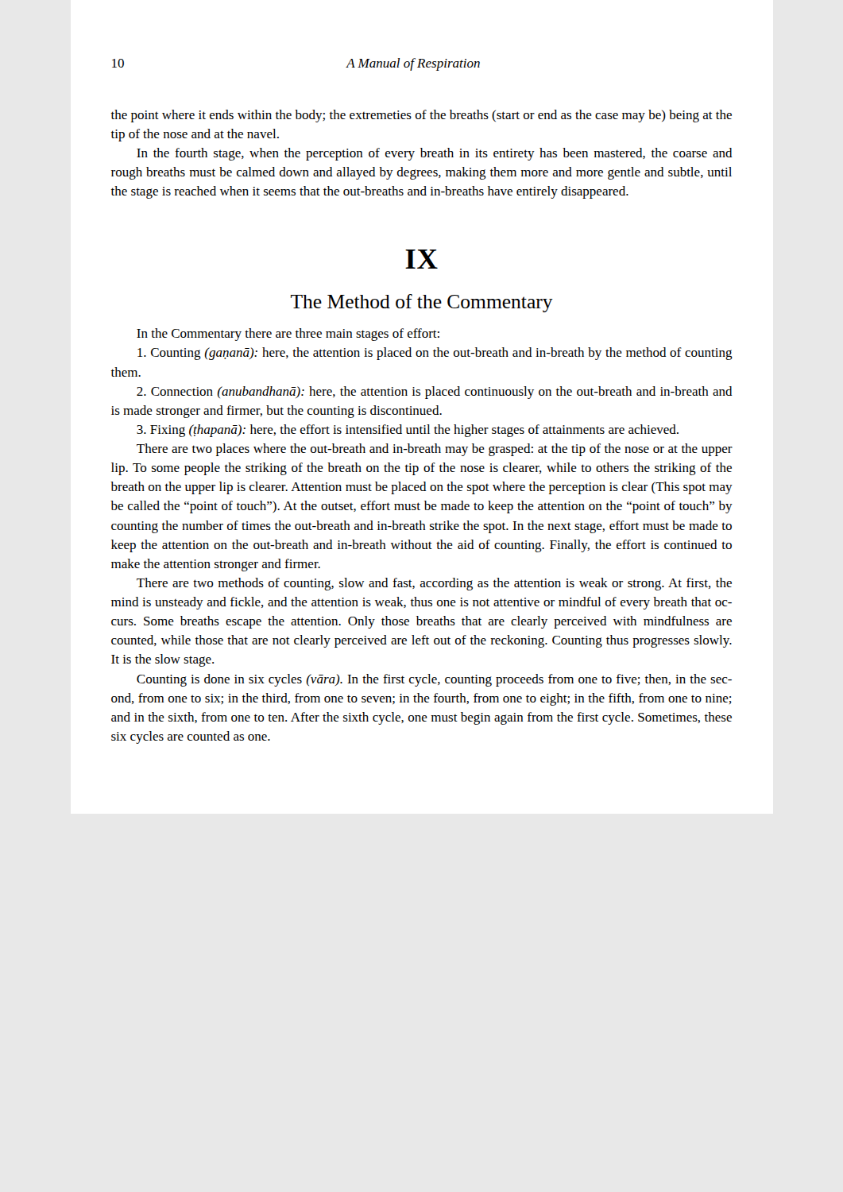10 A Manual of Respiration
the point where it ends within the body; the extremeties of the breaths (start or end as the case may be) being at the tip of the nose and at the navel.
In the fourth stage, when the perception of every breath in its entirety has been mastered, the coarse and rough breaths must be calmed down and allayed by degrees, making them more and more gentle and subtle, until the stage is reached when it seems that the out-breaths and in-breaths have entirely disappeared.
IX
The Method of the Commentary
In the Commentary there are three main stages of effort:
1. Counting (gaṇanā): here, the attention is placed on the out-breath and in-breath by the method of counting them.
2. Connection (anubandhanā): here, the attention is placed continuously on the out-breath and in-breath and is made stronger and firmer, but the counting is discontinued.
3. Fixing (ṭhapanā): here, the effort is intensified until the higher stages of attainments are achieved.
There are two places where the out-breath and in-breath may be grasped: at the tip of the nose or at the upper lip. To some people the striking of the breath on the tip of the nose is clearer, while to others the striking of the breath on the upper lip is clearer. Attention must be placed on the spot where the perception is clear (This spot may be called the “point of touch”). At the outset, effort must be made to keep the attention on the “point of touch” by counting the number of times the out-breath and in-breath strike the spot. In the next stage, effort must be made to keep the attention on the out-breath and in-breath without the aid of counting. Finally, the effort is continued to make the attention stronger and firmer.
There are two methods of counting, slow and fast, according as the attention is weak or strong. At first, the mind is unsteady and fickle, and the attention is weak, thus one is not attentive or mindful of every breath that occurs. Some breaths escape the attention. Only those breaths that are clearly perceived with mindfulness are counted, while those that are not clearly perceived are left out of the reckoning. Counting thus progresses slowly. It is the slow stage.
Counting is done in six cycles (vāra). In the first cycle, counting proceeds from one to five; then, in the second, from one to six; in the third, from one to seven; in the fourth, from one to eight; in the fifth, from one to nine; and in the sixth, from one to ten. After the sixth cycle, one must begin again from the first cycle. Sometimes, these six cycles are counted as one.